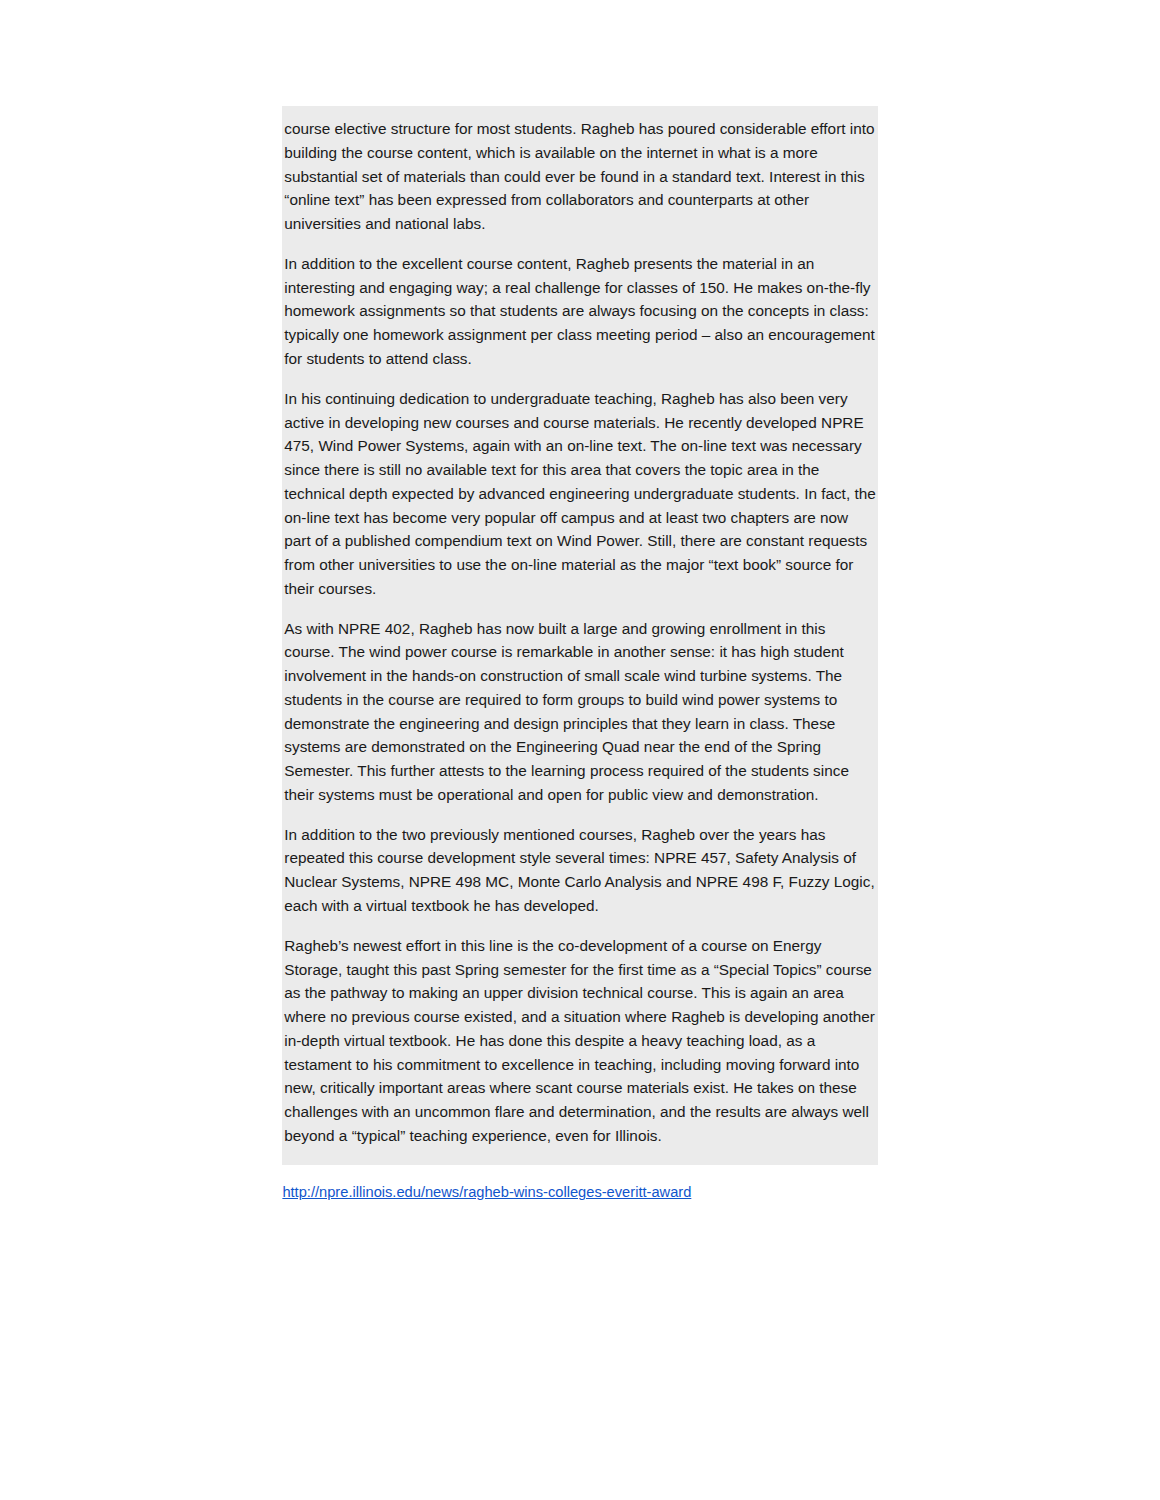course elective structure for most students. Ragheb has poured considerable effort into building the course content, which is available on the internet in what is a more substantial set of materials than could ever be found in a standard text. Interest in this “online text” has been expressed from collaborators and counterparts at other universities and national labs.
In addition to the excellent course content, Ragheb presents the material in an interesting and engaging way; a real challenge for classes of 150. He makes on-the-fly homework assignments so that students are always focusing on the concepts in class: typically one homework assignment per class meeting period – also an encouragement for students to attend class.
In his continuing dedication to undergraduate teaching, Ragheb has also been very active in developing new courses and course materials. He recently developed NPRE 475, Wind Power Systems, again with an on-line text. The on-line text was necessary since there is still no available text for this area that covers the topic area in the technical depth expected by advanced engineering undergraduate students. In fact, the on-line text has become very popular off campus and at least two chapters are now part of a published compendium text on Wind Power. Still, there are constant requests from other universities to use the on-line material as the major “text book” source for their courses.
As with NPRE 402, Ragheb has now built a large and growing enrollment in this course. The wind power course is remarkable in another sense: it has high student involvement in the hands-on construction of small scale wind turbine systems. The students in the course are required to form groups to build wind power systems to demonstrate the engineering and design principles that they learn in class. These systems are demonstrated on the Engineering Quad near the end of the Spring Semester. This further attests to the learning process required of the students since their systems must be operational and open for public view and demonstration.
In addition to the two previously mentioned courses, Ragheb over the years has repeated this course development style several times: NPRE 457, Safety Analysis of Nuclear Systems, NPRE 498 MC, Monte Carlo Analysis and NPRE 498 F, Fuzzy Logic, each with a virtual textbook he has developed.
Ragheb’s newest effort in this line is the co-development of a course on Energy Storage, taught this past Spring semester for the first time as a “Special Topics” course as the pathway to making an upper division technical course. This is again an area where no previous course existed, and a situation where Ragheb is developing another in-depth virtual textbook. He has done this despite a heavy teaching load, as a testament to his commitment to excellence in teaching, including moving forward into new, critically important areas where scant course materials exist. He takes on these challenges with an uncommon flare and determination, and the results are always well beyond a “typical” teaching experience, even for Illinois.
http://npre.illinois.edu/news/ragheb-wins-colleges-everitt-award